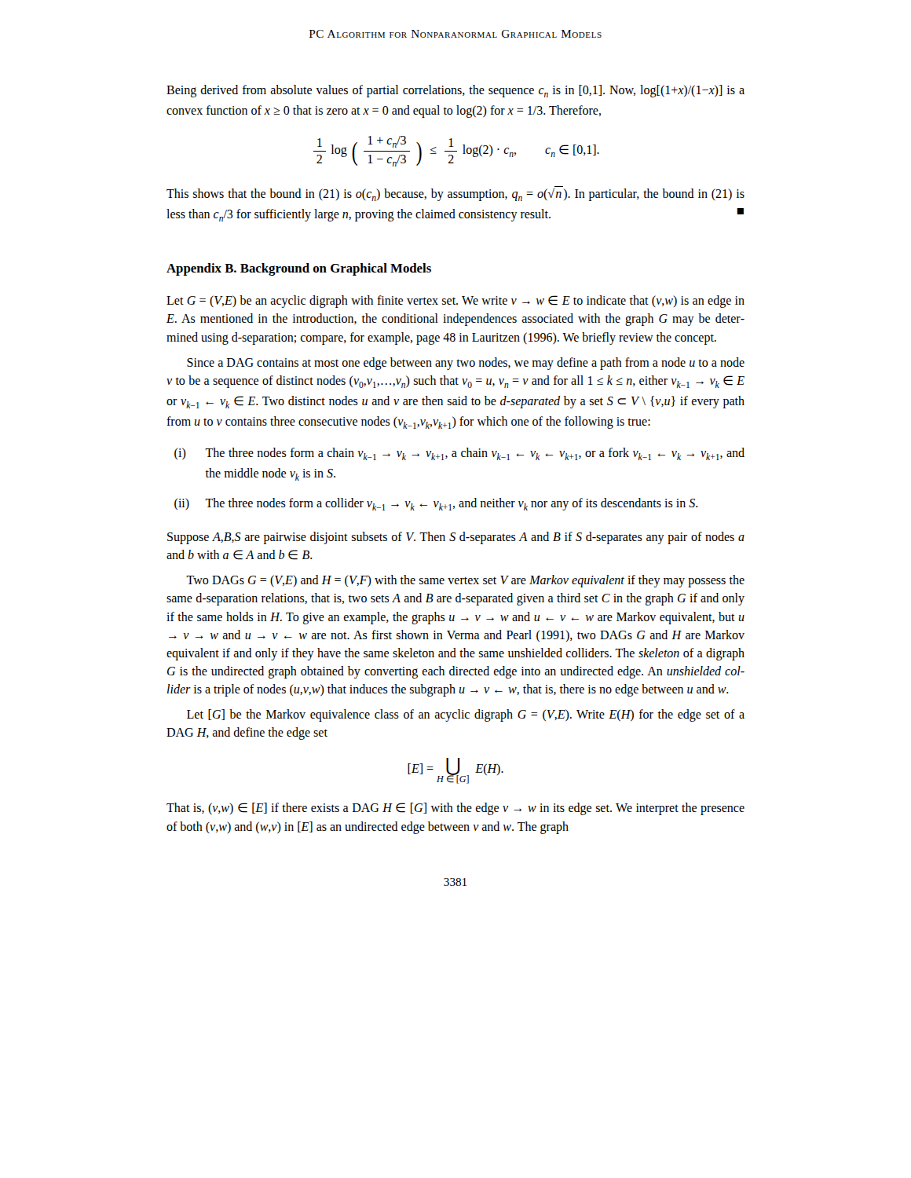PC Algorithm for Nonparanormal Graphical Models
Being derived from absolute values of partial correlations, the sequence cn is in [0,1]. Now, log[(1+x)/(1−x)] is a convex function of x ≥ 0 that is zero at x = 0 and equal to log(2) for x = 1/3. Therefore,
12 log ( 1 + cn/31 − cn/3 ) ≤ 12 log(2) · cn,   cn ∈ [0,1].
This shows that the bound in (21) is o(cn) because, by assumption, qn = o(√n). In particular, the bound in (21) is less than cn/3 for sufficiently large n, proving the claimed consistency result. ■
Appendix B. Background on Graphical Models
Let G = (V,E) be an acyclic digraph with finite vertex set. We write v → w ∈ E to indicate that (v,w) is an edge in E. As mentioned in the introduction, the conditional independences associated with the graph G may be determined using d-separation; compare, for example, page 48 in Lauritzen (1996). We briefly review the concept.
Since a DAG contains at most one edge between any two nodes, we may define a path from a node u to a node v to be a sequence of distinct nodes (v0,v1,…,vn) such that v0 = u, vn = v and for all 1 ≤ k ≤ n, either vk−1 → vk ∈ E or vk−1 ← vk ∈ E. Two distinct nodes u and v are then said to be d-separated by a set S ⊂ V \ {v,u} if every path from u to v contains three consecutive nodes (vk−1,vk,vk+1) for which one of the following is true:
The three nodes form a chain vk−1 → vk → vk+1, a chain vk−1 ← vk ← vk+1, or a fork vk−1 ← vk → vk+1, and the middle node vk is in S.
The three nodes form a collider vk−1 → vk ← vk+1, and neither vk nor any of its descendants is in S.
Suppose A,B,S are pairwise disjoint subsets of V. Then S d-separates A and B if S d-separates any pair of nodes a and b with a ∈ A and b ∈ B.
Two DAGs G = (V,E) and H = (V,F) with the same vertex set V are Markov equivalent if they may possess the same d-separation relations, that is, two sets A and B are d-separated given a third set C in the graph G if and only if the same holds in H. To give an example, the graphs u → v → w and u ← v ← w are Markov equivalent, but u → v → w and u → v ← w are not. As first shown in Verma and Pearl (1991), two DAGs G and H are Markov equivalent if and only if they have the same skeleton and the same unshielded colliders. The skeleton of a digraph G is the undirected graph obtained by converting each directed edge into an undirected edge. An unshielded collider is a triple of nodes (u,v,w) that induces the subgraph u → v ← w, that is, there is no edge between u and w.
Let [G] be the Markov equivalence class of an acyclic digraph G = (V,E). Write E(H) for the edge set of a DAG H, and define the edge set
[E] = ⋃ H ∈ [G] E(H).
That is, (v,w) ∈ [E] if there exists a DAG H ∈ [G] with the edge v → w in its edge set. We interpret the presence of both (v,w) and (w,v) in [E] as an undirected edge between v and w. The graph
3381